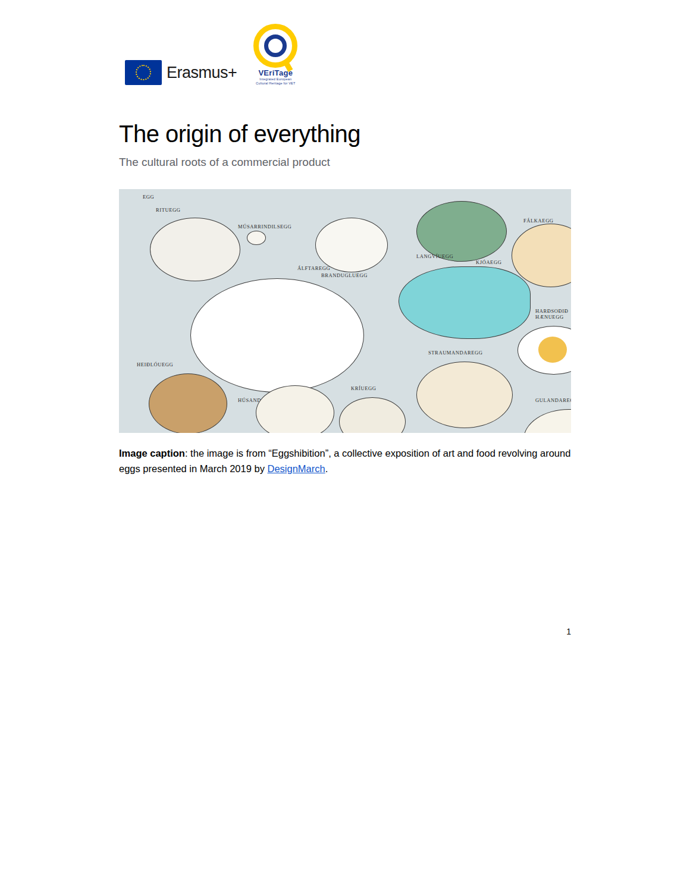Erasmus+
VEriTage
Integrated European
Cultural Heritage for VET
The origin of everything
The cultural roots of a commercial product
EGG RITUEGG
MÚSARRINDILSEGG
BRANDUGLUEGG
KJÓAEGG FÁLKAEGG
LÓMSEGG
ÁLFTAREGG
LANGVÍUEGG
HARÐSOÐIÐ
HÆNUEGG
HEIÐLÓUEGG
HÚSANDAREGG
KRÍUEGG
STRAUMANDAREGG
GULANDAREGG
Image caption: the image is from “Eggshibition”, a collective exposition of art and food revolving around eggs presented in March 2019 by DesignMarch.
1